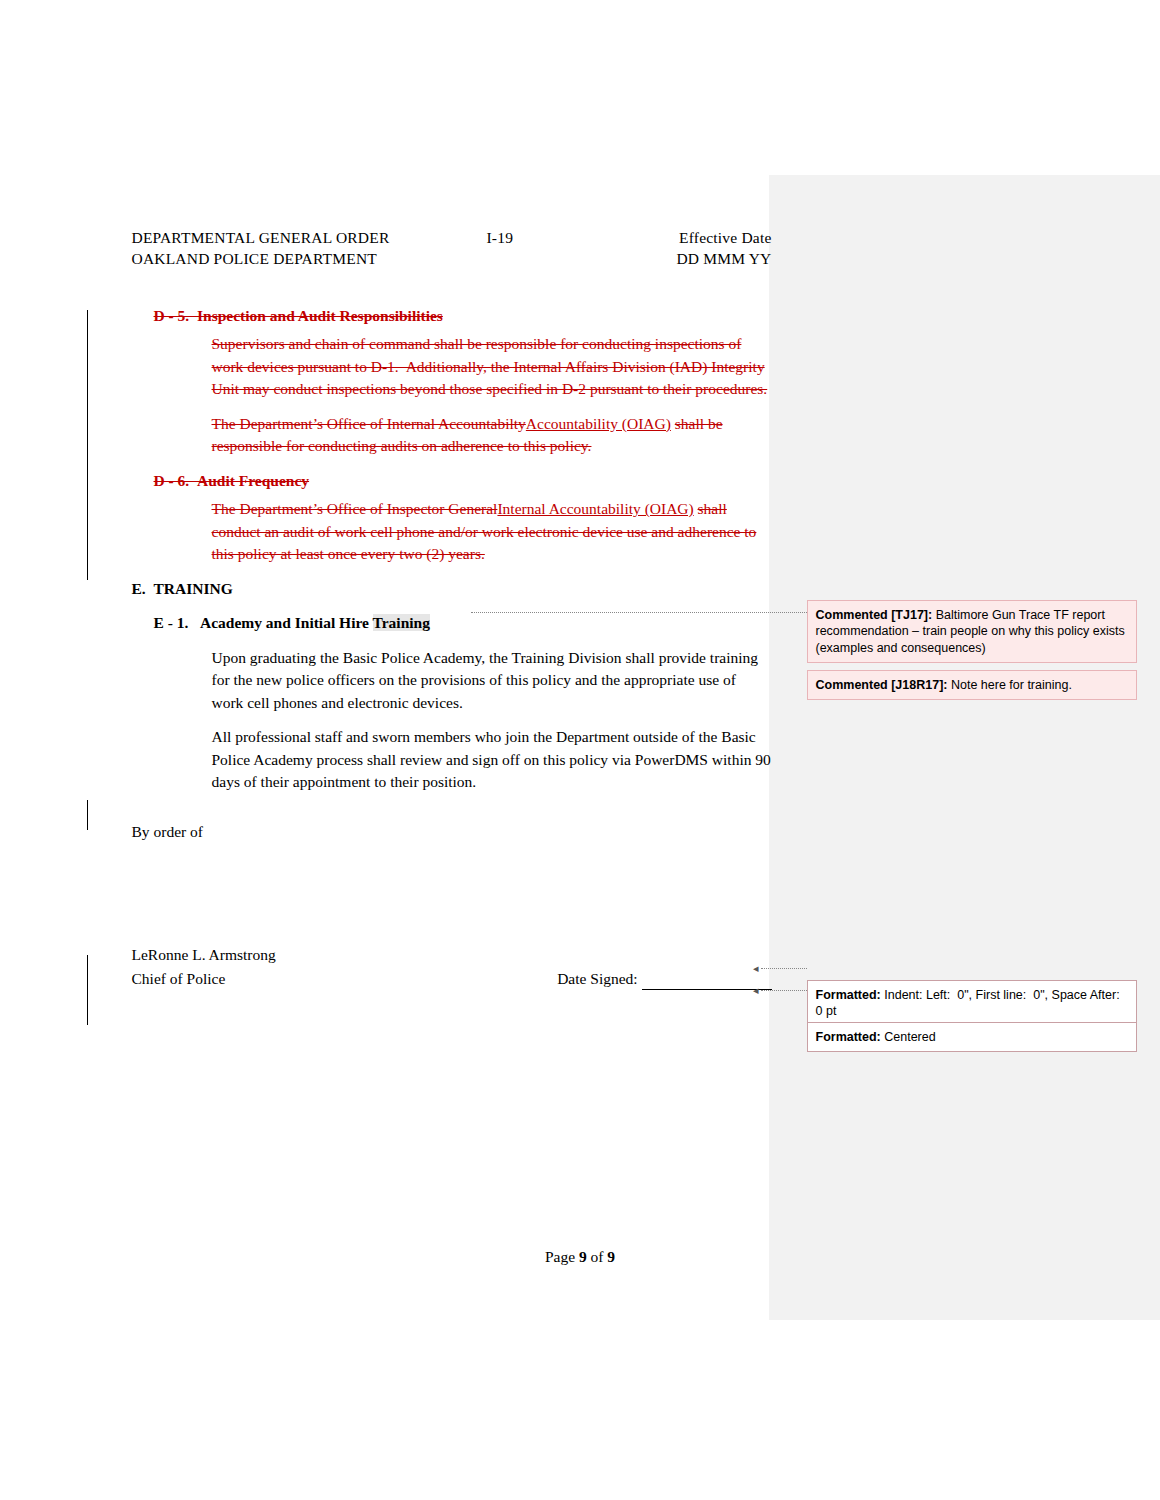DEPARTMENTAL GENERAL ORDER Effective Date
OAKLAND POLICE DEPARTMENT DD MMM YY
I-19
D - 5. Inspection and Audit Responsibilities
Supervisors and chain of command shall be responsible for conducting inspections of work devices pursuant to D-1. Additionally, the Internal Affairs Division (IAD) Integrity Unit may conduct inspections beyond those specified in D-2 pursuant to their procedures.
The Department’s Office of Internal Accountabilty Accountability (OIAG) shall be responsible for conducting audits on adherence to this policy.
D - 6. Audit Frequency
The Department’s Office of Inspector General Internal Accountability (OIAG) shall conduct an audit of work cell phone and/or work electronic device use and adherence to this policy at least once every two (2) years.
E. TRAINING
E - 1. Academy and Initial Hire Training
Upon graduating the Basic Police Academy, the Training Division shall provide training for the new police officers on the provisions of this policy and the appropriate use of work cell phones and electronic devices.
All professional staff and sworn members who join the Department outside of the Basic Police Academy process shall review and sign off on this policy via PowerDMS within 90 days of their appointment to their position.
By order of
LeRonne L. Armstrong
Chief of Police Date Signed:
◂
◂
Commented [TJ17]: Baltimore Gun Trace TF report recommendation – train people on why this policy exists (examples and consequences)
Commented [J18R17]: Note here for training.
Formatted: Indent: Left: 0", First line: 0", Space After: 0 pt
Formatted: Centered
Page 9 of 9